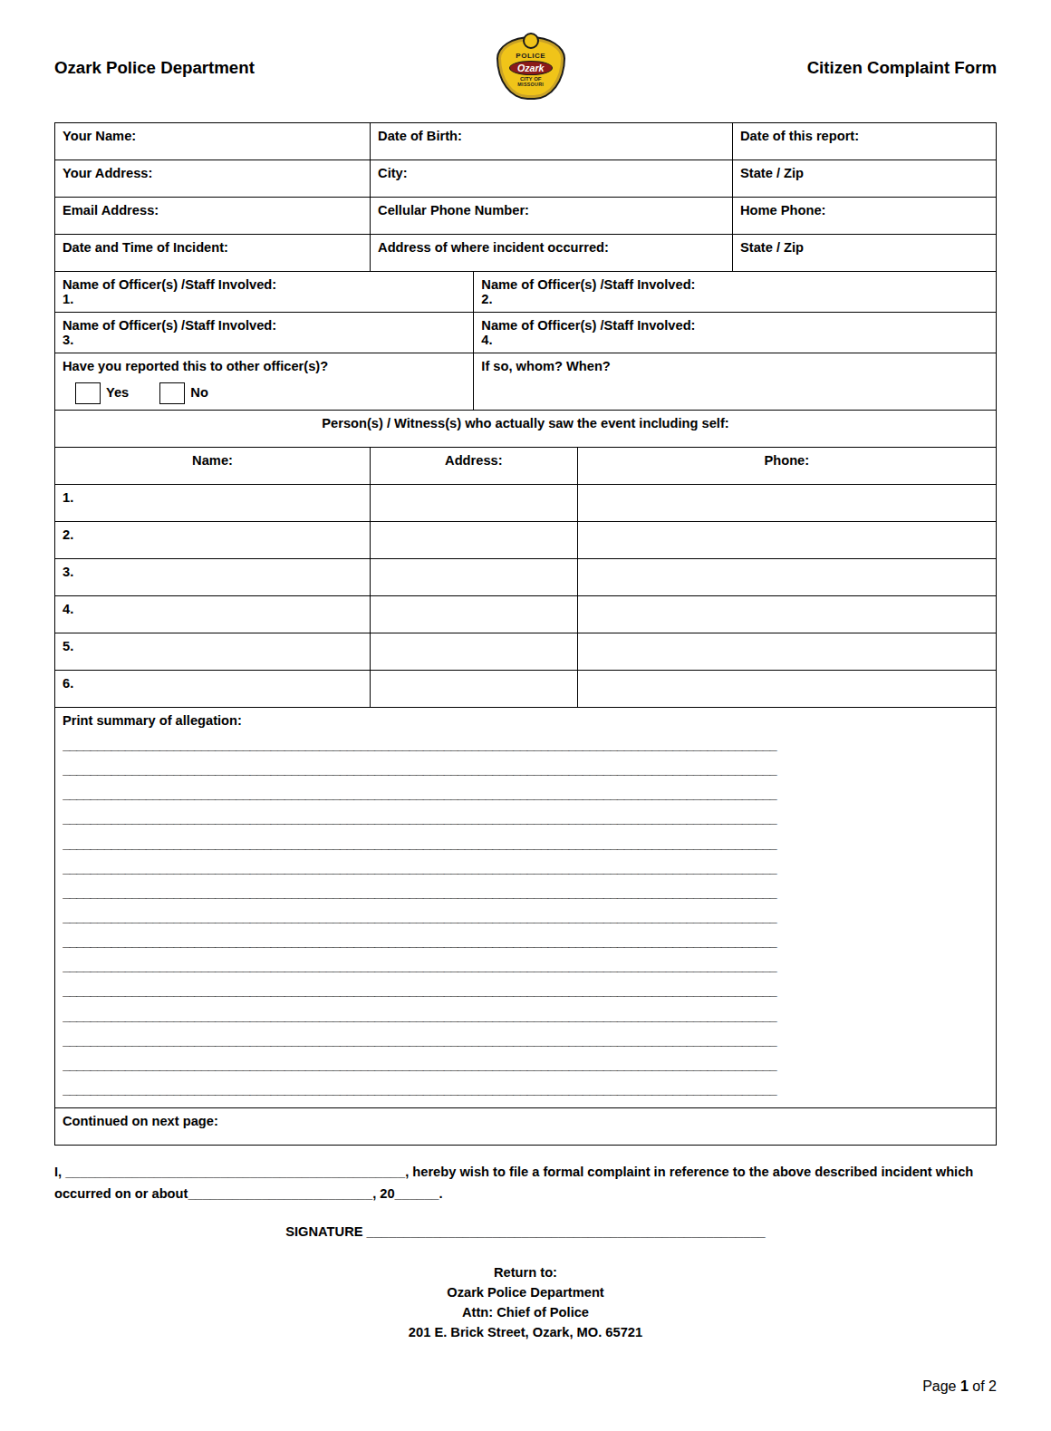Ozark Police Department
POLICE
Ozark
CITY OF
MISSOURI
Citizen Complaint Form
| Your Name: | Date of Birth: | Date of this report: |
| Your Address: | City: | State / Zip |
| Email Address: | Cellular Phone Number: | Home Phone: |
| Date and Time of Incident: | Address of where incident occurred: | State / Zip |
| Name of Officer(s) /Staff Involved: 1. | Name of Officer(s) /Staff Involved: 2. |
| Name of Officer(s) /Staff Involved: 3. | Name of Officer(s) /Staff Involved: 4. |
| Have you reported this to other officer(s)? Yes No | If so, whom? When? |
| Person(s) / Witness(s) who actually saw the event including self: |
| Name: | Address: | Phone: |
| 1. | | |
| 2. | | |
| 3. | | |
| 4. | | |
| 5. | | |
| 6. | | |
| Print summary of allegation: _______________________________________________________________________________________________________ _______________________________________________________________________________________________________ _______________________________________________________________________________________________________ _______________________________________________________________________________________________________ _______________________________________________________________________________________________________ _______________________________________________________________________________________________________ _______________________________________________________________________________________________________ _______________________________________________________________________________________________________ _______________________________________________________________________________________________________ _______________________________________________________________________________________________________ _______________________________________________________________________________________________________ _______________________________________________________________________________________________________ _______________________________________________________________________________________________________ _______________________________________________________________________________________________________ _______________________________________________________________________________________________________ |
| Continued on next page: |
I, ______________________________________________, hereby wish to file a formal complaint in reference to the above described incident which occurred on or about_________________________, 20______.
SIGNATURE ______________________________________________________
Return to:
Ozark Police Department
Attn: Chief of Police
201 E. Brick Street, Ozark, MO. 65721
Page 1 of 2